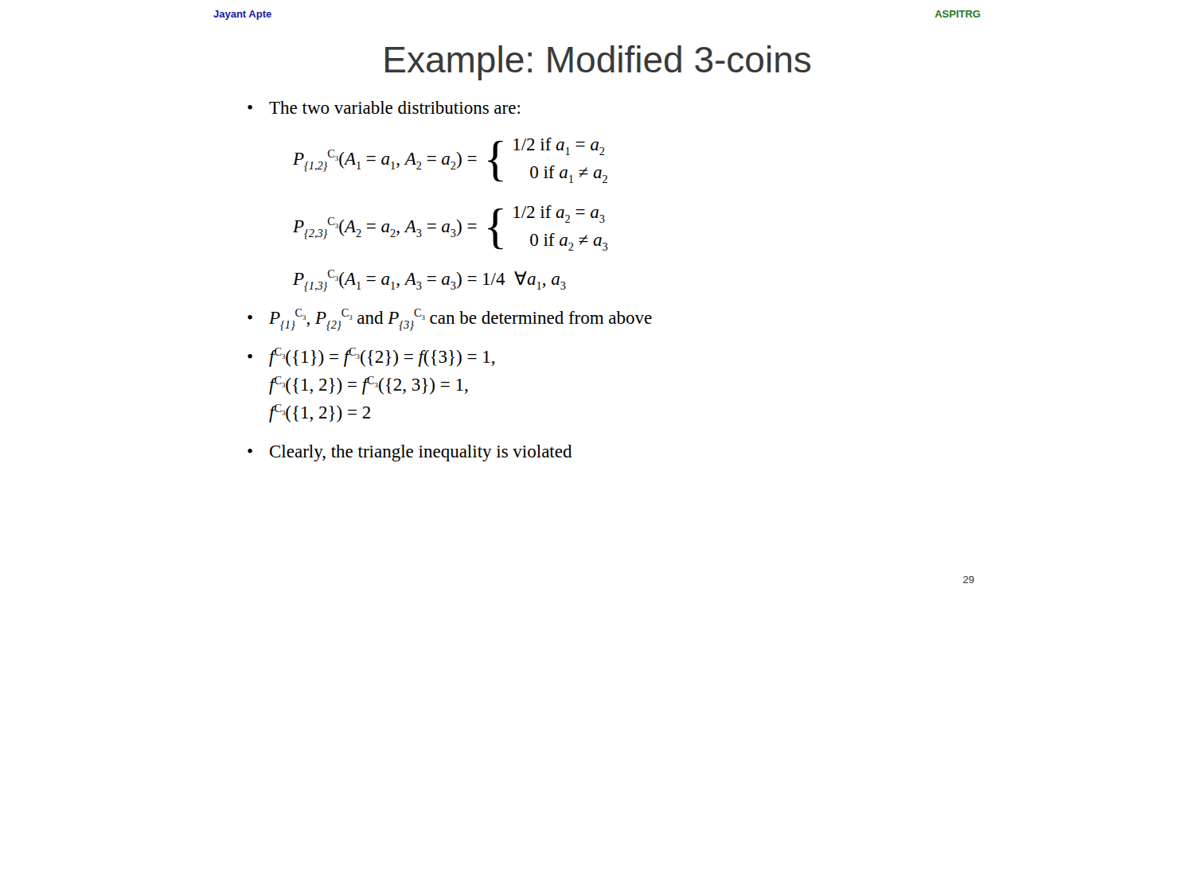Jayant Apte ASPITRG
Example: Modified 3-coins
The two variable distributions are:
P{1,2}C3(A1 = a1, A2 = a2) = {
1/2 if a1 = a2
0 if a1 ≠ a2
P{2,3}C3(A2 = a2, A3 = a3) = {
1/2 if a2 = a3
0 if a2 ≠ a3
P{1,3}C3(A1 = a1, A3 = a3) = 1/4 ∀a1, a3
P{1}C3, P{2}C3 and P{3}C3 can be determined from above
fC3({1}) = fC3({2}) = f({3}) = 1,
fC3({1, 2}) = fC3({2, 3}) = 1,
fC3({1, 2}) = 2
Clearly, the triangle inequality is violated
29